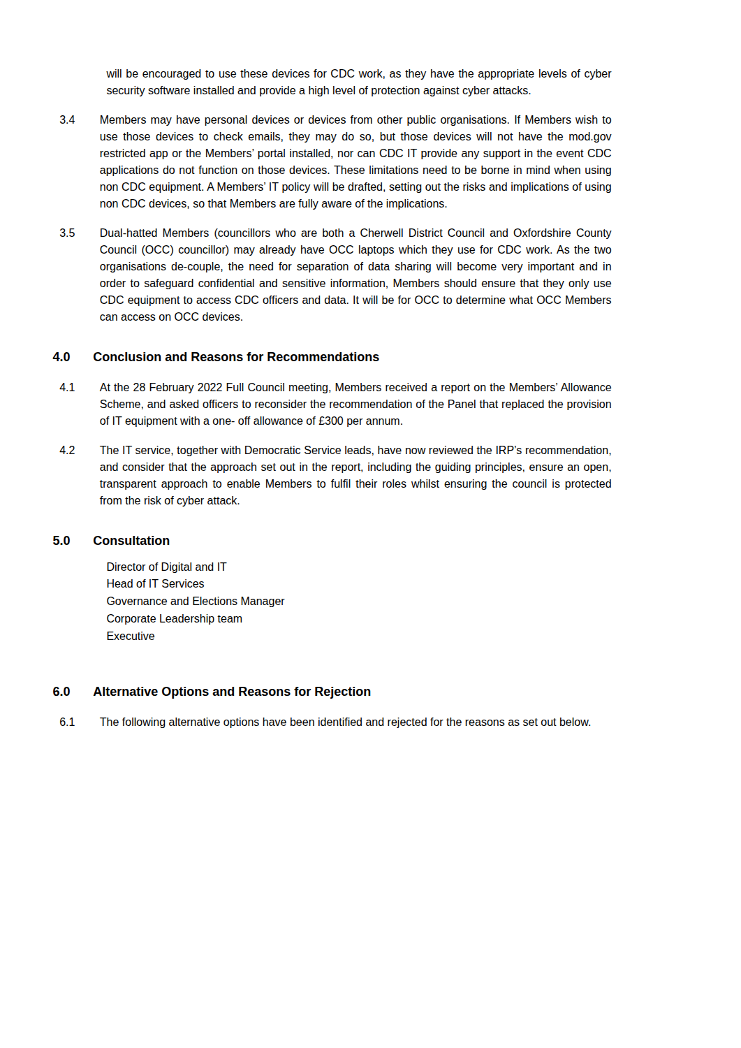will be encouraged to use these devices for CDC work, as they have the appropriate levels of cyber security software installed and provide a high level of protection against cyber attacks.
3.4
Members may have personal devices or devices from other public organisations. If Members wish to use those devices to check emails, they may do so, but those devices will not have the mod.gov restricted app or the Members’ portal installed, nor can CDC IT provide any support in the event CDC applications do not function on those devices. These limitations need to be borne in mind when using non CDC equipment. A Members’ IT policy will be drafted, setting out the risks and implications of using non CDC devices, so that Members are fully aware of the implications.
3.5
Dual-hatted Members (councillors who are both a Cherwell District Council and Oxfordshire County Council (OCC) councillor) may already have OCC laptops which they use for CDC work. As the two organisations de-couple, the need for separation of data sharing will become very important and in order to safeguard confidential and sensitive information, Members should ensure that they only use CDC equipment to access CDC officers and data. It will be for OCC to determine what OCC Members can access on OCC devices.
4.0 Conclusion and Reasons for Recommendations
4.1
At the 28 February 2022 Full Council meeting, Members received a report on the Members’ Allowance Scheme, and asked officers to reconsider the recommendation of the Panel that replaced the provision of IT equipment with a one- off allowance of £300 per annum.
4.2
The IT service, together with Democratic Service leads, have now reviewed the IRP’s recommendation, and consider that the approach set out in the report, including the guiding principles, ensure an open, transparent approach to enable Members to fulfil their roles whilst ensuring the council is protected from the risk of cyber attack.
5.0 Consultation
Director of Digital and IT
Head of IT Services
Governance and Elections Manager
Corporate Leadership team
Executive
6.0 Alternative Options and Reasons for Rejection
6.1
The following alternative options have been identified and rejected for the reasons as set out below.